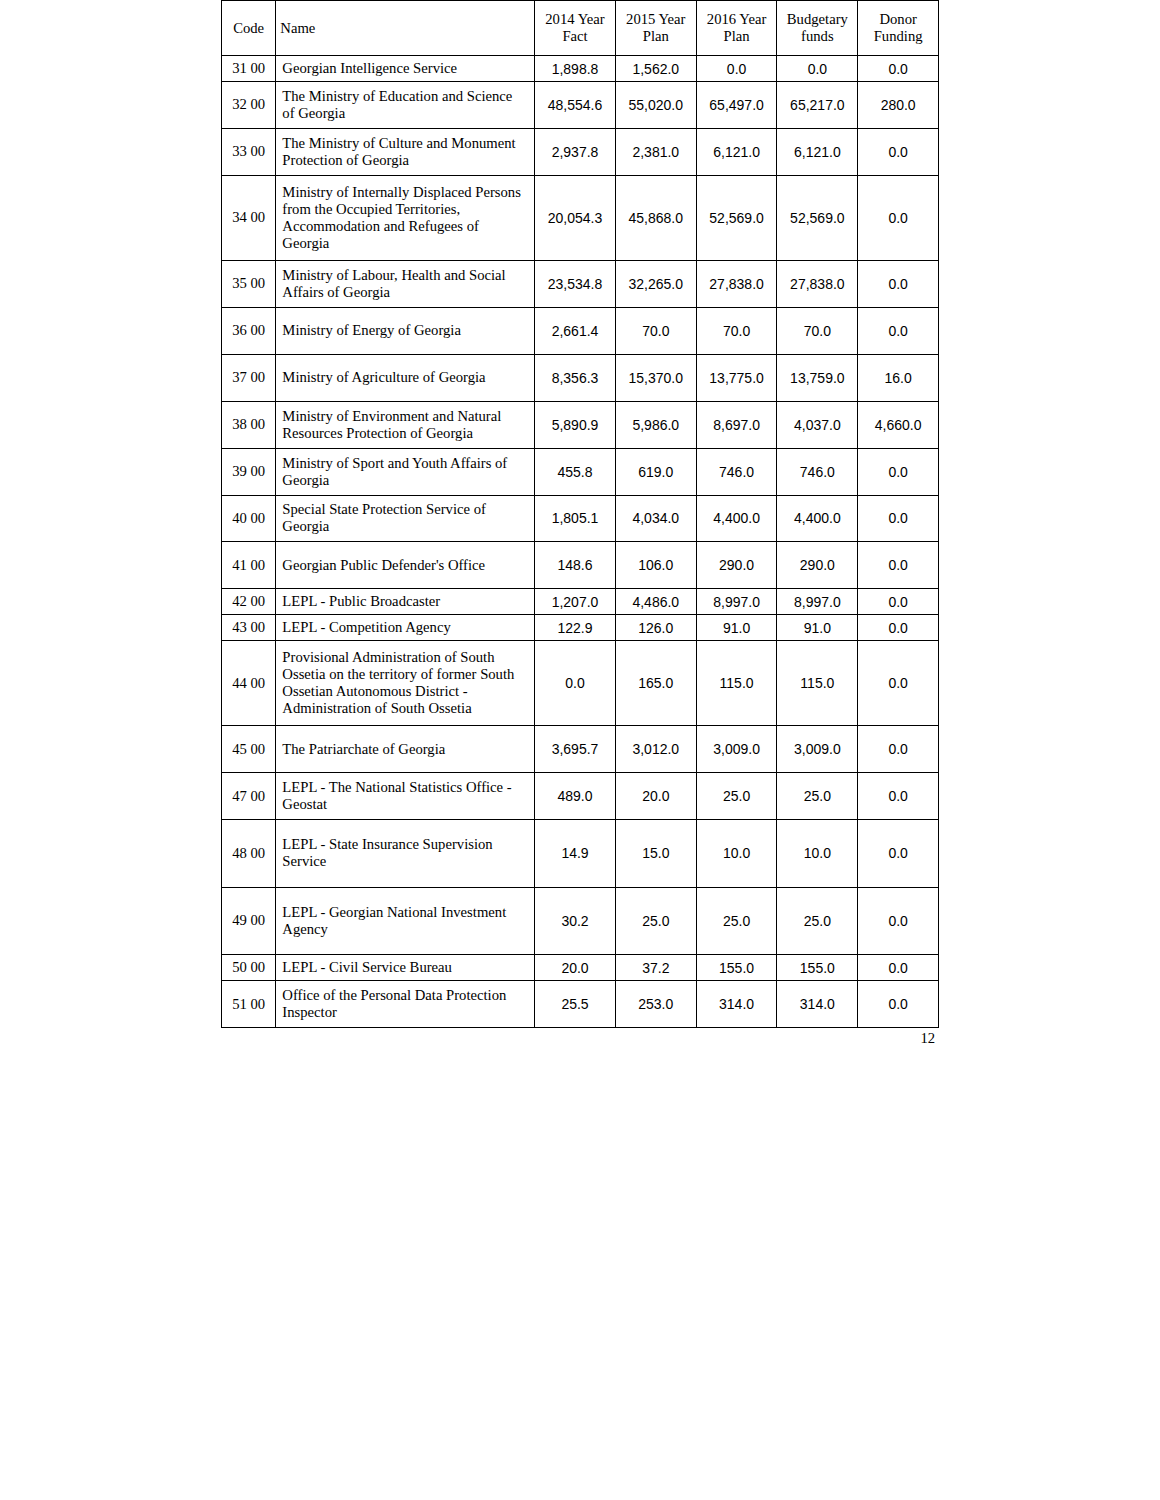| Code | Name | 2014 Year Fact | 2015 Year Plan | 2016 Year Plan | Budgetary funds | Donor Funding |
| --- | --- | --- | --- | --- | --- | --- |
| 31 00 | Georgian Intelligence Service | 1,898.8 | 1,562.0 | 0.0 | 0.0 | 0.0 |
| 32 00 | The Ministry of Education and Science of Georgia | 48,554.6 | 55,020.0 | 65,497.0 | 65,217.0 | 280.0 |
| 33 00 | The Ministry of Culture and Monument Protection of Georgia | 2,937.8 | 2,381.0 | 6,121.0 | 6,121.0 | 0.0 |
| 34 00 | Ministry of Internally Displaced Persons from the Occupied Territories, Accommodation and Refugees of Georgia | 20,054.3 | 45,868.0 | 52,569.0 | 52,569.0 | 0.0 |
| 35 00 | Ministry of Labour, Health and Social Affairs of Georgia | 23,534.8 | 32,265.0 | 27,838.0 | 27,838.0 | 0.0 |
| 36 00 | Ministry of Energy of Georgia | 2,661.4 | 70.0 | 70.0 | 70.0 | 0.0 |
| 37 00 | Ministry of Agriculture of Georgia | 8,356.3 | 15,370.0 | 13,775.0 | 13,759.0 | 16.0 |
| 38 00 | Ministry of Environment and Natural Resources Protection of Georgia | 5,890.9 | 5,986.0 | 8,697.0 | 4,037.0 | 4,660.0 |
| 39 00 | Ministry of Sport and Youth Affairs of Georgia | 455.8 | 619.0 | 746.0 | 746.0 | 0.0 |
| 40 00 | Special State Protection Service of Georgia | 1,805.1 | 4,034.0 | 4,400.0 | 4,400.0 | 0.0 |
| 41 00 | Georgian Public Defender's Office | 148.6 | 106.0 | 290.0 | 290.0 | 0.0 |
| 42 00 | LEPL - Public Broadcaster | 1,207.0 | 4,486.0 | 8,997.0 | 8,997.0 | 0.0 |
| 43 00 | LEPL - Competition Agency | 122.9 | 126.0 | 91.0 | 91.0 | 0.0 |
| 44 00 | Provisional Administration of South Ossetia on the territory of former South Ossetian Autonomous District -Administration of South Ossetia | 0.0 | 165.0 | 115.0 | 115.0 | 0.0 |
| 45 00 | The Patriarchate of Georgia | 3,695.7 | 3,012.0 | 3,009.0 | 3,009.0 | 0.0 |
| 47 00 | LEPL - The National Statistics Office - Geostat | 489.0 | 20.0 | 25.0 | 25.0 | 0.0 |
| 48 00 | LEPL - State Insurance Supervision Service | 14.9 | 15.0 | 10.0 | 10.0 | 0.0 |
| 49 00 | LEPL - Georgian National Investment Agency | 30.2 | 25.0 | 25.0 | 25.0 | 0.0 |
| 50 00 | LEPL - Civil Service Bureau | 20.0 | 37.2 | 155.0 | 155.0 | 0.0 |
| 51 00 | Office of the Personal Data Protection Inspector | 25.5 | 253.0 | 314.0 | 314.0 | 0.0 |
12